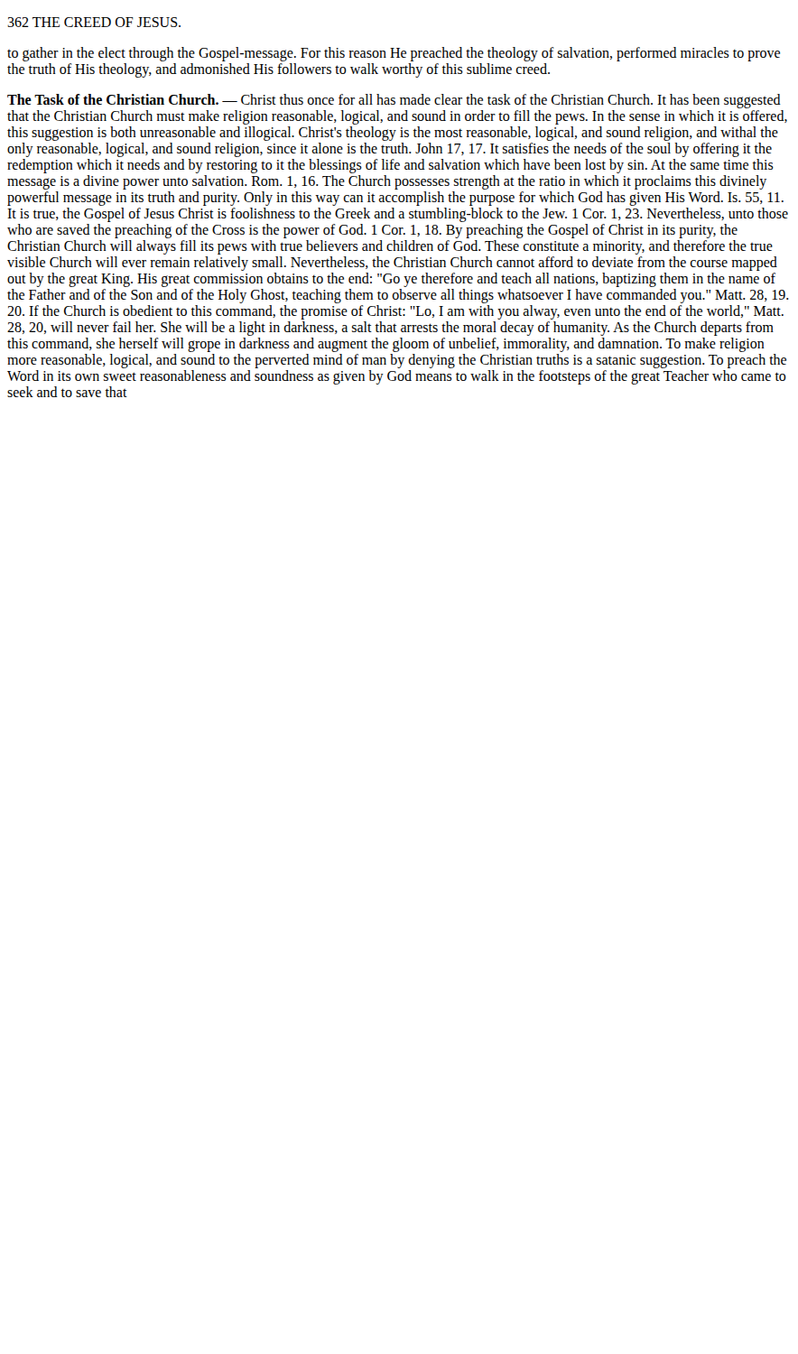362 THE CREED OF JESUS.
to gather in the elect through the Gospel-message. For this reason He preached the theology of salvation, performed miracles to prove the truth of His theology, and admonished His followers to walk worthy of this sublime creed.
The Task of the Christian Church. — Christ thus once for all has made clear the task of the Christian Church. It has been suggested that the Christian Church must make religion reasonable, logical, and sound in order to fill the pews. In the sense in which it is offered, this suggestion is both unreasonable and illogical. Christ's theology is the most reasonable, logical, and sound religion, and withal the only reasonable, logical, and sound religion, since it alone is the truth. John 17, 17. It satisfies the needs of the soul by offering it the redemption which it needs and by restoring to it the blessings of life and salvation which have been lost by sin. At the same time this message is a divine power unto salvation. Rom. 1, 16. The Church possesses strength at the ratio in which it proclaims this divinely powerful message in its truth and purity. Only in this way can it accomplish the purpose for which God has given His Word. Is. 55, 11. It is true, the Gospel of Jesus Christ is foolishness to the Greek and a stumbling-block to the Jew. 1 Cor. 1, 23. Nevertheless, unto those who are saved the preaching of the Cross is the power of God. 1 Cor. 1, 18. By preaching the Gospel of Christ in its purity, the Christian Church will always fill its pews with true believers and children of God. These constitute a minority, and therefore the true visible Church will ever remain relatively small. Nevertheless, the Christian Church cannot afford to deviate from the course mapped out by the great King. His great commission obtains to the end: "Go ye therefore and teach all nations, baptizing them in the name of the Father and of the Son and of the Holy Ghost, teaching them to observe all things whatsoever I have commanded you." Matt. 28, 19. 20. If the Church is obedient to this command, the promise of Christ: "Lo, I am with you alway, even unto the end of the world," Matt. 28, 20, will never fail her. She will be a light in darkness, a salt that arrests the moral decay of humanity. As the Church departs from this command, she herself will grope in darkness and augment the gloom of unbelief, immorality, and damnation. To make religion more reasonable, logical, and sound to the perverted mind of man by denying the Christian truths is a satanic suggestion. To preach the Word in its own sweet reasonableness and soundness as given by God means to walk in the footsteps of the great Teacher who came to seek and to save that